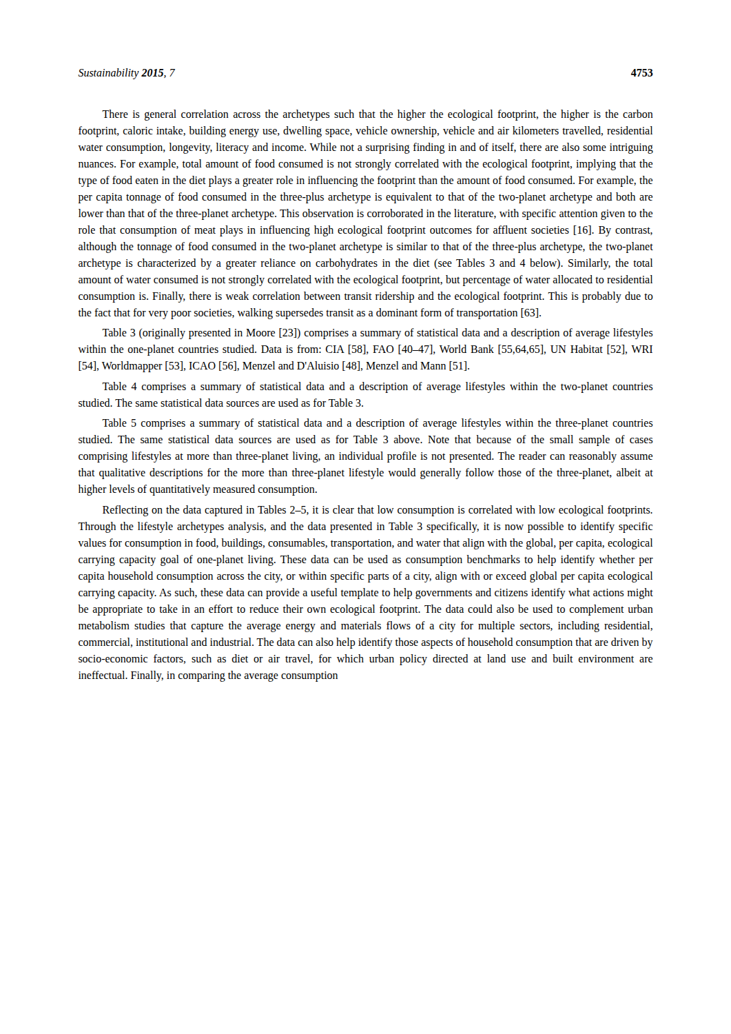Sustainability 2015, 7 4753
There is general correlation across the archetypes such that the higher the ecological footprint, the higher is the carbon footprint, caloric intake, building energy use, dwelling space, vehicle ownership, vehicle and air kilometers travelled, residential water consumption, longevity, literacy and income. While not a surprising finding in and of itself, there are also some intriguing nuances. For example, total amount of food consumed is not strongly correlated with the ecological footprint, implying that the type of food eaten in the diet plays a greater role in influencing the footprint than the amount of food consumed. For example, the per capita tonnage of food consumed in the three-plus archetype is equivalent to that of the two-planet archetype and both are lower than that of the three-planet archetype. This observation is corroborated in the literature, with specific attention given to the role that consumption of meat plays in influencing high ecological footprint outcomes for affluent societies [16]. By contrast, although the tonnage of food consumed in the two-planet archetype is similar to that of the three-plus archetype, the two-planet archetype is characterized by a greater reliance on carbohydrates in the diet (see Tables 3 and 4 below). Similarly, the total amount of water consumed is not strongly correlated with the ecological footprint, but percentage of water allocated to residential consumption is. Finally, there is weak correlation between transit ridership and the ecological footprint. This is probably due to the fact that for very poor societies, walking supersedes transit as a dominant form of transportation [63].
Table 3 (originally presented in Moore [23]) comprises a summary of statistical data and a description of average lifestyles within the one-planet countries studied. Data is from: CIA [58], FAO [40–47], World Bank [55,64,65], UN Habitat [52], WRI [54], Worldmapper [53], ICAO [56], Menzel and D'Aluisio [48], Menzel and Mann [51].
Table 4 comprises a summary of statistical data and a description of average lifestyles within the two-planet countries studied. The same statistical data sources are used as for Table 3.
Table 5 comprises a summary of statistical data and a description of average lifestyles within the three-planet countries studied. The same statistical data sources are used as for Table 3 above. Note that because of the small sample of cases comprising lifestyles at more than three-planet living, an individual profile is not presented. The reader can reasonably assume that qualitative descriptions for the more than three-planet lifestyle would generally follow those of the three-planet, albeit at higher levels of quantitatively measured consumption.
Reflecting on the data captured in Tables 2–5, it is clear that low consumption is correlated with low ecological footprints. Through the lifestyle archetypes analysis, and the data presented in Table 3 specifically, it is now possible to identify specific values for consumption in food, buildings, consumables, transportation, and water that align with the global, per capita, ecological carrying capacity goal of one-planet living. These data can be used as consumption benchmarks to help identify whether per capita household consumption across the city, or within specific parts of a city, align with or exceed global per capita ecological carrying capacity. As such, these data can provide a useful template to help governments and citizens identify what actions might be appropriate to take in an effort to reduce their own ecological footprint. The data could also be used to complement urban metabolism studies that capture the average energy and materials flows of a city for multiple sectors, including residential, commercial, institutional and industrial. The data can also help identify those aspects of household consumption that are driven by socio-economic factors, such as diet or air travel, for which urban policy directed at land use and built environment are ineffectual. Finally, in comparing the average consumption